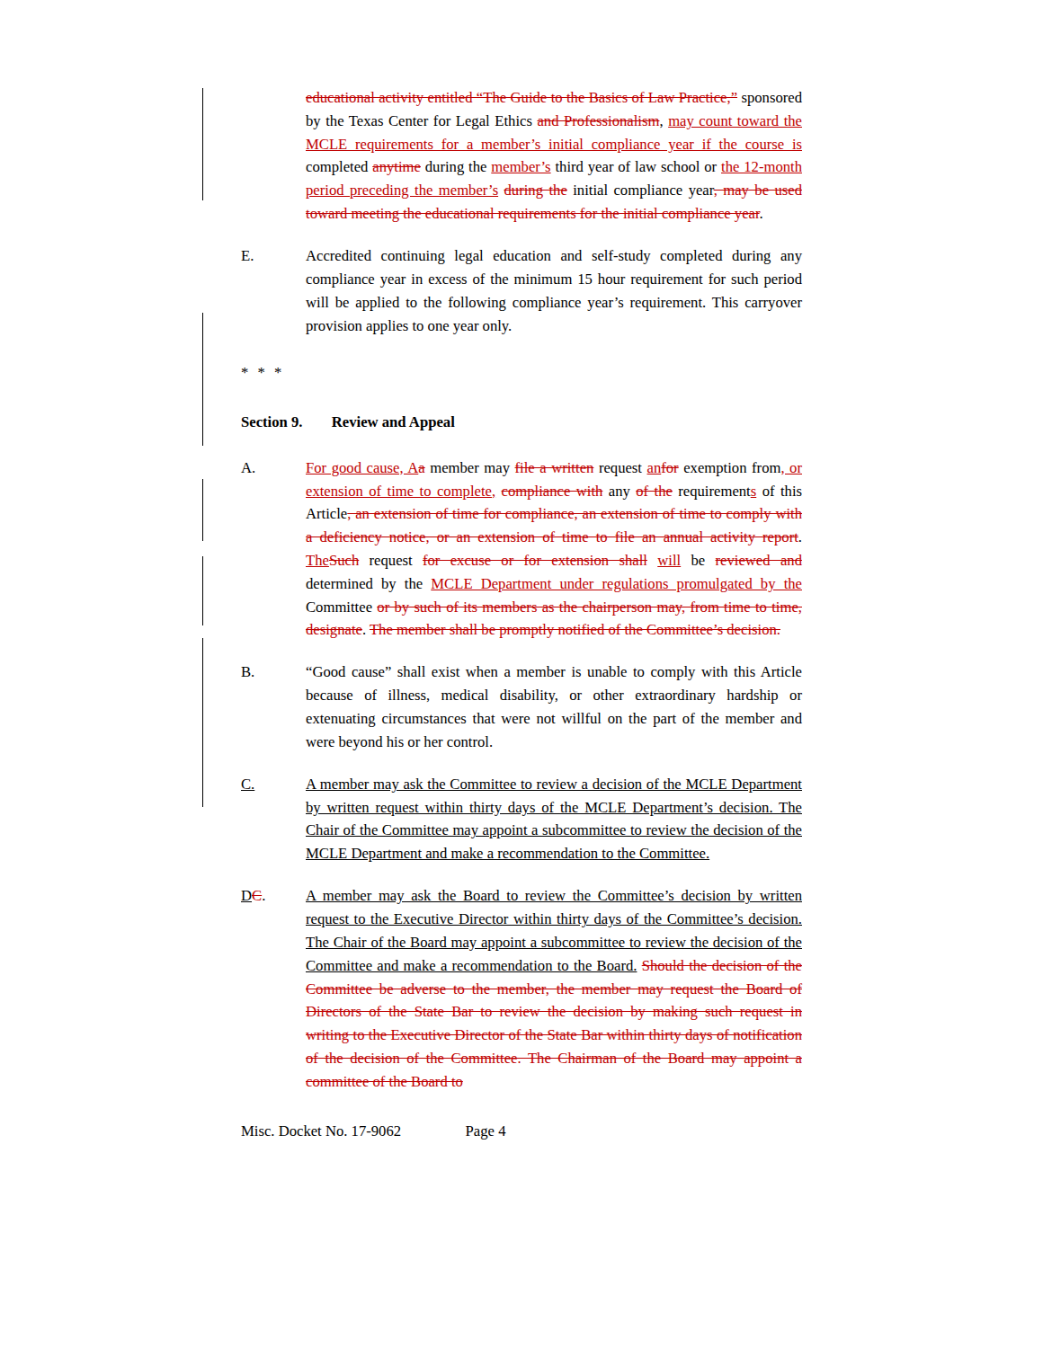educational activity entitled “The Guide to the Basics of Law Practice,” sponsored by the Texas Center for Legal Ethics and Professionalism, may count toward the MCLE requirements for a member’s initial compliance year if the course is completed anytime during the member’s third year of law school or the 12-month period preceding the member’s during the initial compliance year, may be used toward meeting the educational requirements for the initial compliance year.
E.
Accredited continuing legal education and self-study completed during any compliance year in excess of the minimum 15 hour requirement for such period will be applied to the following compliance year’s requirement. This carryover provision applies to one year only.
* * *
Section 9. Review and Appeal
A.
For good cause, A a member may file a written request an for exemption from, or extension of time to complete, compliance with any of the requirements of this Article, an extension of time for compliance, an extension of time to comply with a deficiency notice, or an extension of time to file an annual activity report. The Such request for excuse or for extension shall will be reviewed and determined by the MCLE Department under regulations promulgated by the Committee or by such of its members as the chairperson may, from time to time, designate. The member shall be promptly notified of the Committee’s decision.
B.
“Good cause” shall exist when a member is unable to comply with this Article because of illness, medical disability, or other extraordinary hardship or extenuating circumstances that were not willful on the part of the member and were beyond his or her control.
C.
A member may ask the Committee to review a decision of the MCLE Department by written request within thirty days of the MCLE Department’s decision. The Chair of the Committee may appoint a subcommittee to review the decision of the MCLE Department and make a recommendation to the Committee.
DC.
A member may ask the Board to review the Committee’s decision by written request to the Executive Director within thirty days of the Committee’s decision. The Chair of the Board may appoint a subcommittee to review the decision of the Committee and make a recommendation to the Board. Should the decision of the Committee be adverse to the member, the member may request the Board of Directors of the State Bar to review the decision by making such request in writing to the Executive Director of the State Bar within thirty days of notification of the decision of the Committee. The Chairman of the Board may appoint a committee of the Board to
Misc. Docket No. 17-9062
Page 4